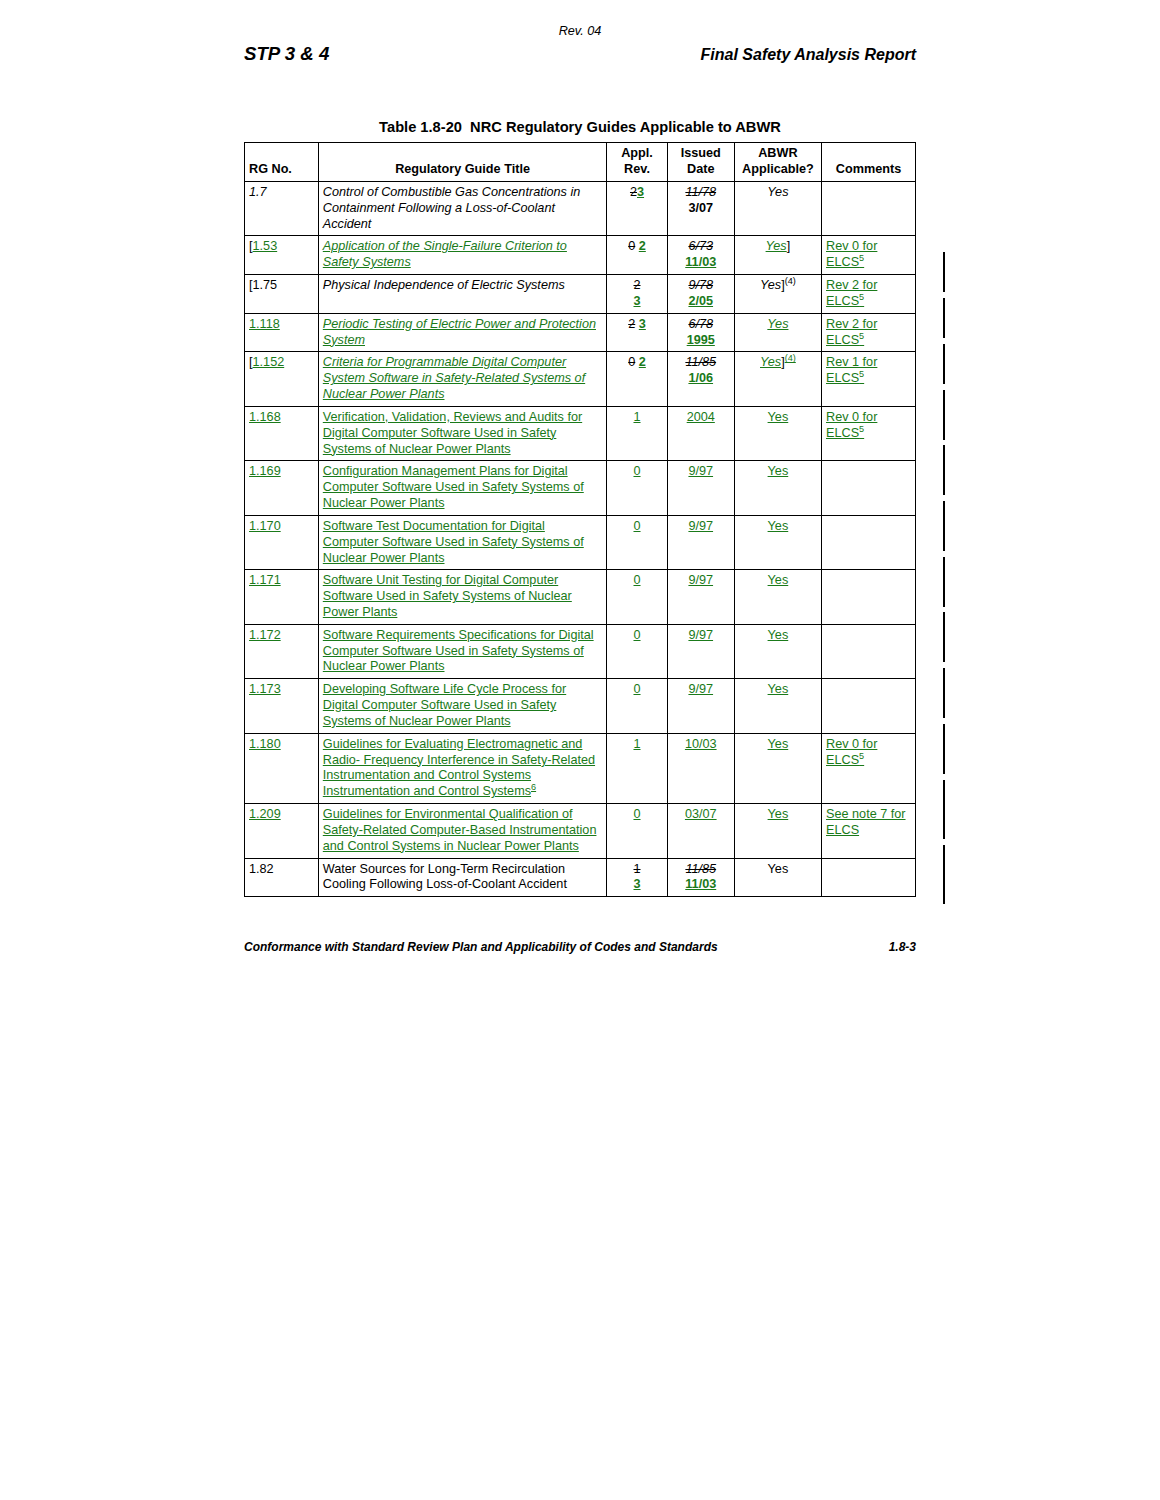Rev. 04
STP 3 & 4
Final Safety Analysis Report
Table 1.8-20 NRC Regulatory Guides Applicable to ABWR
| RG No. | Regulatory Guide Title | Appl. Rev. | Issued Date | ABWR Applicable? | Comments |
| --- | --- | --- | --- | --- | --- |
| 1.7 | Control of Combustible Gas Concentrations in Containment Following a Loss-of-Coolant Accident | 2 3 | 11/78 3/07 | Yes | |
| [ 1.53 | Application of the Single-Failure Criterion to Safety Systems | 0 2 | 6/73 11/03 | Yes ] | Rev 0 for ELCS 5 |
| [1.75 | Physical Independence of Electric Systems | 2 3 | 9/78 2/05 | Yes ] (4) | Rev 2 for ELCS 5 |
| 1.118 | Periodic Testing of Electric Power and Protection System | 2 3 | 6/78 1995 | Yes | Rev 2 for ELCS 5 |
| [ 1.152 | Criteria for Programmable Digital Computer System Software in Safety-Related Systems of Nuclear Power Plants | 0 2 | 11/85 1/06 | Yes ] (4) | Rev 1 for ELCS 5 |
| 1.168 | Verification, Validation, Reviews and Audits for Digital Computer Software Used in Safety Systems of Nuclear Power Plants | 1 | 2004 | Yes | Rev 0 for ELCS 5 |
| 1.169 | Configuration Management Plans for Digital Computer Software Used in Safety Systems of Nuclear Power Plants | 0 | 9/97 | Yes | |
| 1.170 | Software Test Documentation for Digital Computer Software Used in Safety Systems of Nuclear Power Plants | 0 | 9/97 | Yes | |
| 1.171 | Software Unit Testing for Digital Computer Software Used in Safety Systems of Nuclear Power Plants | 0 | 9/97 | Yes | |
| 1.172 | Software Requirements Specifications for Digital Computer Software Used in Safety Systems of Nuclear Power Plants | 0 | 9/97 | Yes | |
| 1.173 | Developing Software Life Cycle Process for Digital Computer Software Used in Safety Systems of Nuclear Power Plants | 0 | 9/97 | Yes | |
| 1.180 | Guidelines for Evaluating Electromagnetic and Radio- Frequency Interference in Safety-Related Instrumentation and Control Systems Instrumentation and Control Systems 6 | 1 | 10/03 | Yes | Rev 0 for ELCS 5 |
| 1.209 | Guidelines for Environmental Qualification of Safety-Related Computer-Based Instrumentation and Control Systems in Nuclear Power Plants | 0 | 03/07 | Yes | See note 7 for ELCS |
| 1.82 | Water Sources for Long-Term Recirculation Cooling Following Loss-of-Coolant Accident | 1 3 | 11/85 11/03 | Yes | |
Conformance with Standard Review Plan and Applicability of Codes and Standards
1.8-3